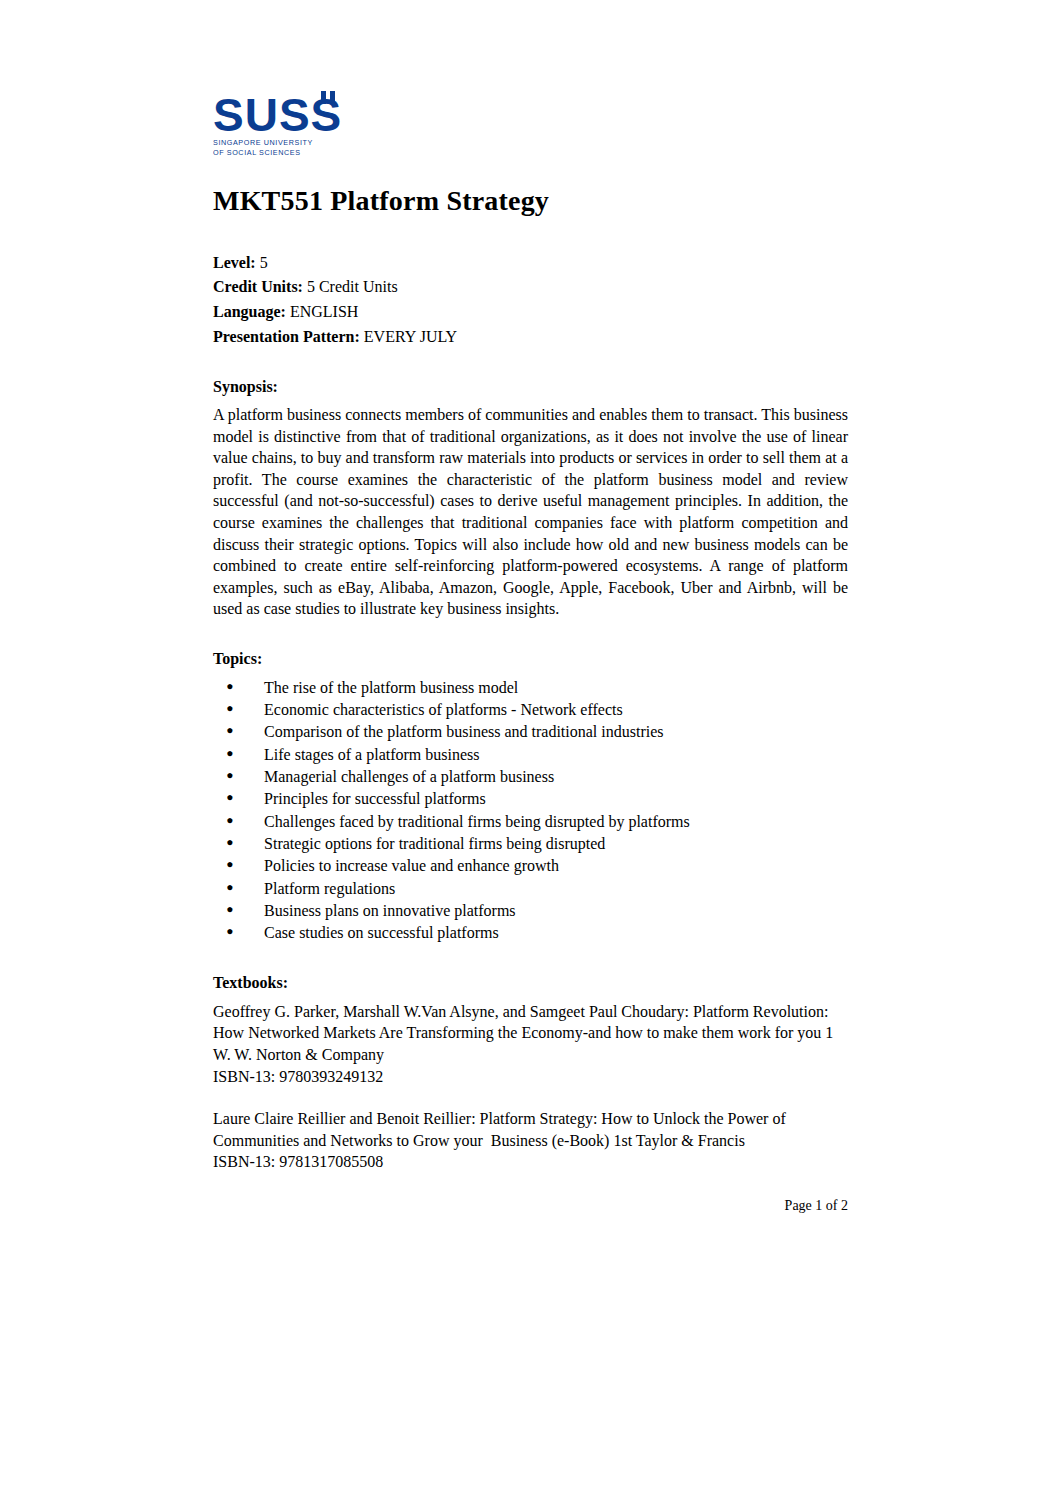SUSS SINGAPORE UNIVERSITY OF SOCIAL SCIENCES
MKT551 Platform Strategy
Level: 5
Credit Units: 5 Credit Units
Language: ENGLISH
Presentation Pattern: EVERY JULY
Synopsis:
A platform business connects members of communities and enables them to transact. This business model is distinctive from that of traditional organizations, as it does not involve the use of linear value chains, to buy and transform raw materials into products or services in order to sell them at a profit. The course examines the characteristic of the platform business model and review successful (and not-so-successful) cases to derive useful management principles. In addition, the course examines the challenges that traditional companies face with platform competition and discuss their strategic options. Topics will also include how old and new business models can be combined to create entire self-reinforcing platform-powered ecosystems. A range of platform examples, such as eBay, Alibaba, Amazon, Google, Apple, Facebook, Uber and Airbnb, will be used as case studies to illustrate key business insights.
Topics:
The rise of the platform business model
Economic characteristics of platforms - Network effects
Comparison of the platform business and traditional industries
Life stages of a platform business
Managerial challenges of a platform business
Principles for successful platforms
Challenges faced by traditional firms being disrupted by platforms
Strategic options for traditional firms being disrupted
Policies to increase value and enhance growth
Platform regulations
Business plans on innovative platforms
Case studies on successful platforms
Textbooks:
Geoffrey G. Parker, Marshall W.Van Alsyne, and Samgeet Paul Choudary: Platform Revolution: How Networked Markets Are Transforming the Economy-and how to make them work for you 1 W. W. Norton & Company
ISBN-13: 9780393249132
Laure Claire Reillier and Benoit Reillier: Platform Strategy: How to Unlock the Power of Communities and Networks to Grow your Business (e-Book) 1st Taylor & Francis
ISBN-13: 9781317085508
Page 1 of 2